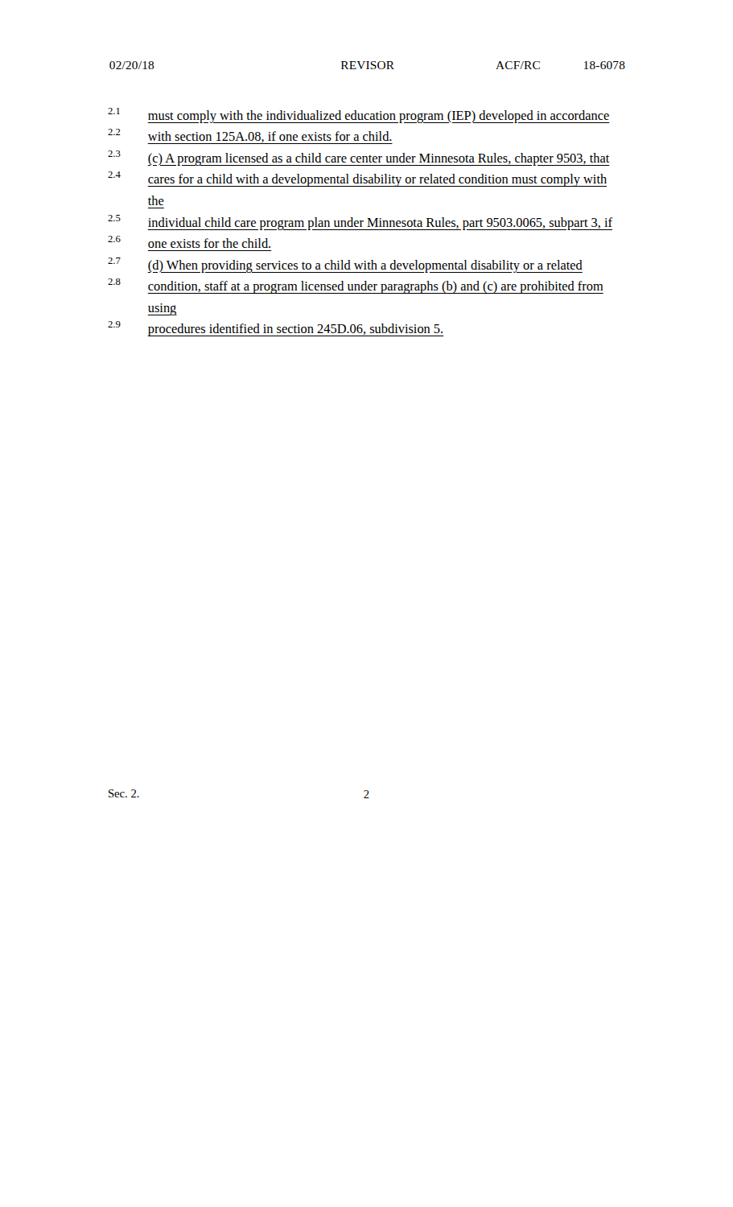02/20/18 REVISOR ACF/RC 18-6078
| 2.1 | must comply with the individualized education program (IEP) developed in accordance |
| 2.2 | with section 125A.08, if one exists for a child. |
| 2.3 | (c) A program licensed as a child care center under Minnesota Rules, chapter 9503, that |
| 2.4 | cares for a child with a developmental disability or related condition must comply with the |
| 2.5 | individual child care program plan under Minnesota Rules, part 9503.0065, subpart 3, if |
| 2.6 | one exists for the child. |
| 2.7 | (d) When providing services to a child with a developmental disability or a related |
| 2.8 | condition, staff at a program licensed under paragraphs (b) and (c) are prohibited from using |
| 2.9 | procedures identified in section 245D.06, subdivision 5. |
Sec. 2. 2